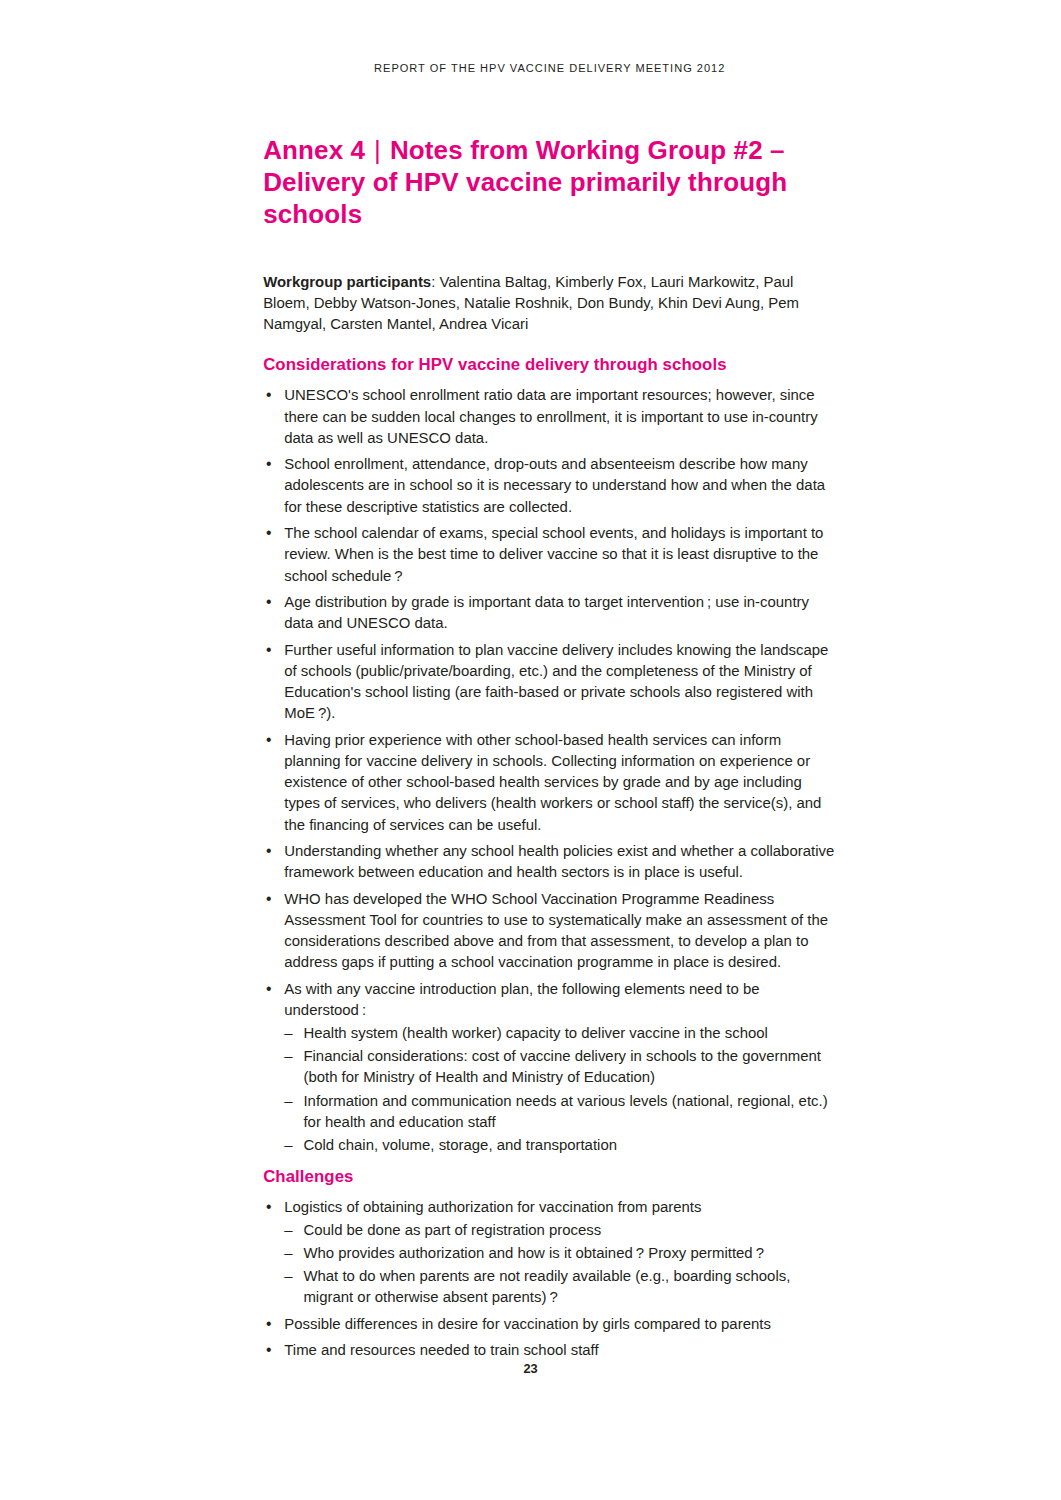Report of the HPV Vaccine Delivery Meeting 2012
Annex 4 | Notes from Working Group #2 – Delivery of HPV vaccine primarily through schools
Workgroup participants: Valentina Baltag, Kimberly Fox, Lauri Markowitz, Paul Bloem, Debby Watson-Jones, Natalie Roshnik, Don Bundy, Khin Devi Aung, Pem Namgyal, Carsten Mantel, Andrea Vicari
Considerations for HPV vaccine delivery through schools
UNESCO's school enrollment ratio data are important resources; however, since there can be sudden local changes to enrollment, it is important to use in-country data as well as UNESCO data.
School enrollment, attendance, drop-outs and absenteeism describe how many adolescents are in school so it is necessary to understand how and when the data for these descriptive statistics are collected.
The school calendar of exams, special school events, and holidays is important to review. When is the best time to deliver vaccine so that it is least disruptive to the school schedule ?
Age distribution by grade is important data to target intervention ; use in-country data and UNESCO data.
Further useful information to plan vaccine delivery includes knowing the landscape of schools (public/private/boarding, etc.) and the completeness of the Ministry of Education's school listing (are faith-based or private schools also registered with MoE ?).
Having prior experience with other school-based health services can inform planning for vaccine delivery in schools. Collecting information on experience or existence of other school-based health services by grade and by age including types of services, who delivers (health workers or school staff) the service(s), and the financing of services can be useful.
Understanding whether any school health policies exist and whether a collaborative framework between education and health sectors is in place is useful.
WHO has developed the WHO School Vaccination Programme Readiness Assessment Tool for countries to use to systematically make an assessment of the considerations described above and from that assessment, to develop a plan to address gaps if putting a school vaccination programme in place is desired.
As with any vaccine introduction plan, the following elements need to be understood :
Health system (health worker) capacity to deliver vaccine in the school
Financial considerations: cost of vaccine delivery in schools to the government (both for Ministry of Health and Ministry of Education)
Information and communication needs at various levels (national, regional, etc.) for health and education staff
Cold chain, volume, storage, and transportation
Challenges
Logistics of obtaining authorization for vaccination from parents
Could be done as part of registration process
Who provides authorization and how is it obtained ? Proxy permitted ?
What to do when parents are not readily available (e.g., boarding schools, migrant or otherwise absent parents) ?
Possible differences in desire for vaccination by girls compared to parents
Time and resources needed to train school staff
23